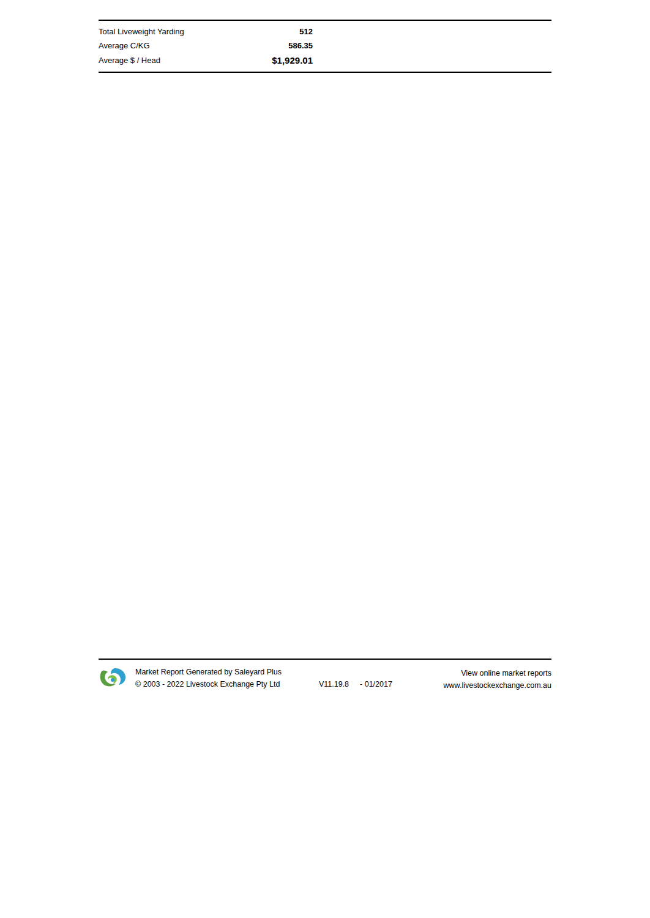| Total Liveweight Yarding | 512 | |
| Average C/KG | 586.35 | |
| Average $ / Head | $1,929.01 | |
Market Report Generated by Saleyard Plus
© 2003 - 2022 Livestock Exchange Pty Ltd V11.19.8- 01/2017
View online market reports
www.livestockexchange.com.au